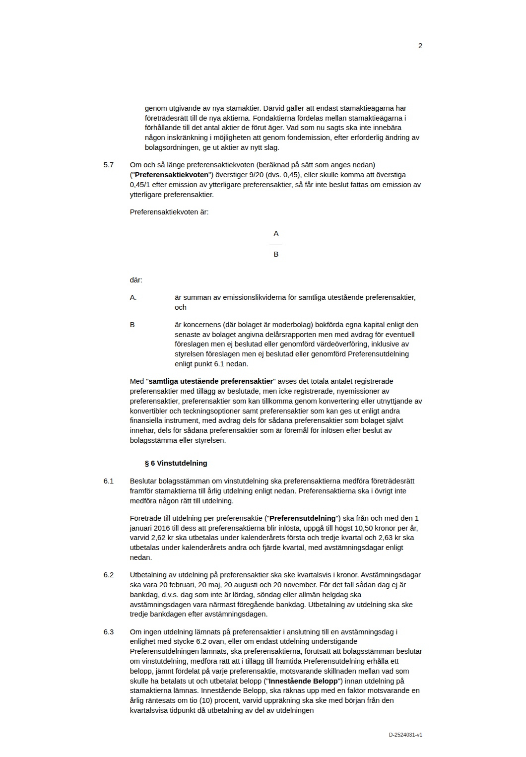2
genom utgivande av nya stamaktier. Därvid gäller att endast stamaktieägarna har företrädesrätt till de nya aktierna. Fondaktierna fördelas mellan stamaktieägarna i förhållande till det antal aktier de förut äger. Vad som nu sagts ska inte innebära någon inskränkning i möjligheten att genom fondemission, efter erforderlig ändring av bolagsordningen, ge ut aktier av nytt slag.
5.7
Om och så länge preferensaktiekvoten (beräknad på sätt som anges nedan) ("Preferensaktiekvoten") överstiger 9/20 (dvs. 0,45), eller skulle komma att överstiga 0,45/1 efter emission av ytterligare preferensaktier, så får inte beslut fattas om emission av ytterligare preferensaktier.
Preferensaktiekvoten är:
A B
där:
A.
är summan av emissionslikviderna för samtliga utestående preferensaktier, och
B
är koncernens (där bolaget är moderbolag) bokförda egna kapital enligt den senaste av bolaget angivna delårsrapporten men med avdrag för eventuell föreslagen men ej beslutad eller genomförd värdeöverföring, inklusive av styrelsen föreslagen men ej beslutad eller genomförd Preferensutdelning enligt punkt 6.1 nedan.
Med "samtliga utestående preferensaktier" avses det totala antalet registrerade preferensaktier med tillägg av beslutade, men icke registrerade, nyemissioner av preferensaktier, preferensaktier som kan tillkomma genom konvertering eller utnyttjande av konvertibler och teckningsoptioner samt preferensaktier som kan ges ut enligt andra finansiella instrument, med avdrag dels för sådana preferensaktier som bolaget självt innehar, dels för sådana preferensaktier som är föremål för inlösen efter beslut av bolagsstämma eller styrelsen.
§ 6 Vinstutdelning
6.1
Beslutar bolagsstämman om vinstutdelning ska preferensaktierna medföra företrädesrätt framför stamaktierna till årlig utdelning enligt nedan. Preferensaktierna ska i övrigt inte medföra någon rätt till utdelning.
Företräde till utdelning per preferensaktie ("Preferensutdelning") ska från och med den 1 januari 2016 till dess att preferensaktierna blir inlösta, uppgå till högst 10,50 kronor per år, varvid 2,62 kr ska utbetalas under kalenderårets första och tredje kvartal och 2,63 kr ska utbetalas under kalenderårets andra och fjärde kvartal, med avstämningsdagar enligt nedan.
6.2
Utbetalning av utdelning på preferensaktier ska ske kvartalsvis i kronor. Avstämningsdagar ska vara 20 februari, 20 maj, 20 augusti och 20 november. För det fall sådan dag ej är bankdag, d.v.s. dag som inte är lördag, söndag eller allmän helgdag ska avstämningsdagen vara närmast föregående bankdag. Utbetalning av utdelning ska ske tredje bankdagen efter avstämningsdagen.
6.3
Om ingen utdelning lämnats på preferensaktier i anslutning till en avstämningsdag i enlighet med stycke 6.2 ovan, eller om endast utdelning understigande Preferensutdelningen lämnats, ska preferensaktierna, förutsatt att bolagsstämman beslutar om vinstutdelning, medföra rätt att i tillägg till framtida Preferensutdelning erhålla ett belopp, jämnt fördelat på varje preferensaktie, motsvarande skillnaden mellan vad som skulle ha betalats ut och utbetalat belopp ("Innestående Belopp") innan utdelning på stamaktierna lämnas. Innestående Belopp, ska räknas upp med en faktor motsvarande en årlig räntesats om tio (10) procent, varvid uppräkning ska ske med början från den kvartalsvisa tidpunkt då utbetalning av del av utdelningen
D-2524031-v1